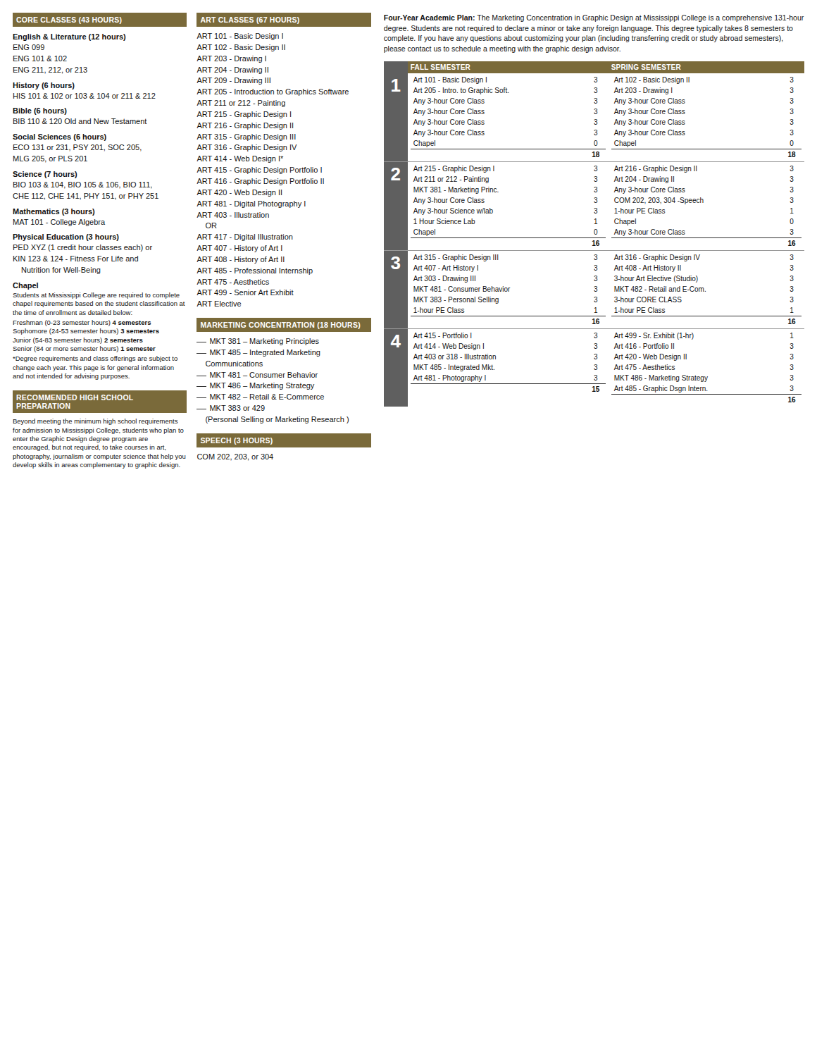Core Classes (43 Hours)
English & Literature (12 hours)
ENG 099
ENG 101 & 102
ENG 211, 212, or 213
History (6 hours)
HIS 101 & 102 or 103 & 104 or 211 & 212
Bible (6 hours)
BIB 110 & 120 Old and New Testament
Social Sciences (6 hours)
ECO 131 or 231, PSY 201, SOC 205,
MLG 205, or PLS 201
Science (7 hours)
BIO 103 & 104, BIO 105 & 106, BIO 111,
CHE 112, CHE 141, PHY 151, or PHY 251
Mathematics (3 hours)
MAT 101 - College Algebra
Physical Education (3 hours)
PED XYZ (1 credit hour classes each) or
KIN 123 & 124 - Fitness For Life and
Nutrition for Well-Being
Chapel
Students at Mississippi College are required to complete chapel requirements based on the student classification at the time of enrollment as detailed below:
Freshman (0-23 semester hours) 4 semesters
Sophomore (24-53 semester hours) 3 semesters
Junior (54-83 semester hours) 2 semesters
Senior (84 or more semester hours) 1 semester
*Degree requirements and class offerings are subject to change each year. This page is for general information and not intended for advising purposes.
Recommended High School Preparation
Beyond meeting the minimum high school requirements for admission to Mississippi College, students who plan to enter the Graphic Design degree program are encouraged, but not required, to take courses in art, photography, journalism or computer science that help you develop skills in areas complementary to graphic design.
Art Classes (67 Hours)
ART 101 - Basic Design I
ART 102 - Basic Design II
ART 203 - Drawing I
ART 204 - Drawing II
ART 209 - Drawing III
ART 205 - Introduction to Graphics Software
ART 211 or 212 - Painting
ART 215 - Graphic Design I
ART 216 - Graphic Design II
ART 315 - Graphic Design III
ART 316 - Graphic Design IV
ART 414 - Web Design I*
ART 415 - Graphic Design Portfolio I
ART 416 - Graphic Design Portfolio II
ART 420 - Web Design II
ART 481 - Digital Photography I
ART 403 - Illustration
OR
ART 417 - Digital Illustration
ART 407 - History of Art I
ART 408 - History of Art II
ART 485 - Professional Internship
ART 475 - Aesthetics
ART 499 - Senior Art Exhibit
ART Elective
Marketing Concentration (18 Hours)
MKT 381 – Marketing Principles
MKT 485 – Integrated Marketing
Communications
MKT 481 – Consumer Behavior
MKT 486 – Marketing Strategy
MKT 482 – Retail & E-Commerce
MKT 383 or 429
(Personal Selling or Marketing Research )
Speech (3 Hours)
COM 202, 203, or 304
Four-Year Academic Plan: The Marketing Concentration in Graphic Design at Mississippi College is a comprehensive 131-hour degree. Students are not required to declare a minor or take any foreign language. This degree typically takes 8 semesters to complete. If you have any questions about customizing your plan (including transferring credit or study abroad semesters), please contact us to schedule a meeting with the graphic design advisor.
| | Fall Semester | Spring Semester |
| --- | --- | --- |
| 1 | / Art 101 - Basic Design I / 3 / / Art 205 - Intro. to Graphic Soft. / 3 / / Any 3-hour Core Class / 3 / / Any 3-hour Core Class / 3 / / Any 3-hour Core Class / 3 / / Any 3-hour Core Class / 3 / / Chapel / 0 / / / 18 / | / Art 102 - Basic Design II / 3 / / Art 203 - Drawing I / 3 / / Any 3-hour Core Class / 3 / / Any 3-hour Core Class / 3 / / Any 3-hour Core Class / 3 / / Any 3-hour Core Class / 3 / / Chapel / 0 / / / 18 / |
| 2 | / Art 215 - Graphic Design I / 3 / / Art 211 or 212 - Painting / 3 / / MKT 381 - Marketing Princ. / 3 / / Any 3-hour Core Class / 3 / / Any 3-hour Science w/lab / 3 / / 1 Hour Science Lab / 1 / / Chapel / 0 / / / 16 / | / Art 216 - Graphic Design II / 3 / / Art 204 - Drawing II / 3 / / Any 3-hour Core Class / 3 / / COM 202, 203, 304 -Speech / 3 / / 1-hour PE Class / 1 / / Chapel / 0 / / Any 3-hour Core Class / 3 / / / 16 / |
| 3 | / Art 315 - Graphic Design III / 3 / / Art 407 - Art History I / 3 / / Art 303 - Drawing III / 3 / / MKT 481 - Consumer Behavior / 3 / / MKT 383 - Personal Selling / 3 / / 1-hour PE Class / 1 / / / 16 / | / Art 316 - Graphic Design IV / 3 / / Art 408 - Art History II / 3 / / 3-hour Art Elective (Studio) / 3 / / MKT 482 - Retail and E-Com. / 3 / / 3-hour CORE CLASS / 3 / / 1-hour PE Class / 1 / / / 16 / |
| 4 | / Art 415 - Portfolio I / 3 / / Art 414 - Web Design I / 3 / / Art 403 or 318 - Illustration / 3 / / MKT 485 - Integrated Mkt. / 3 / / Art 481 - Photography I / 3 / / / 15 / | / Art 499 - Sr. Exhibit (1-hr) / 1 / / Art 416 - Portfolio II / 3 / / Art 420 - Web Design II / 3 / / Art 475 - Aesthetics / 3 / / MKT 486 - Marketing Strategy / 3 / / Art 485 - Graphic Dsgn Intern. / 3 / / / 16 / |